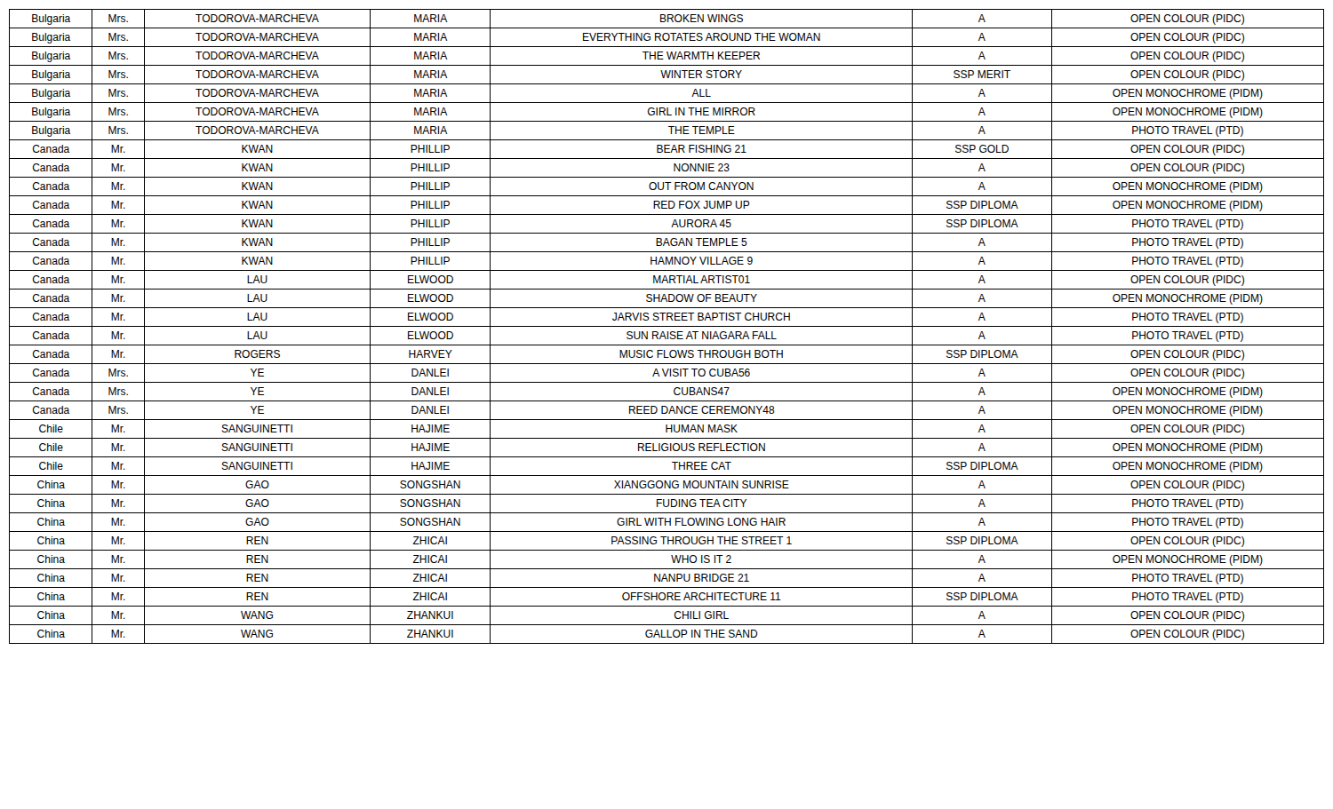| Bulgaria | Mrs. | TODOROVA-MARCHEVA | MARIA | BROKEN WINGS | A | OPEN COLOUR (PIDC) |
| Bulgaria | Mrs. | TODOROVA-MARCHEVA | MARIA | EVERYTHING ROTATES AROUND THE WOMAN | A | OPEN COLOUR (PIDC) |
| Bulgaria | Mrs. | TODOROVA-MARCHEVA | MARIA | THE WARMTH KEEPER | A | OPEN COLOUR (PIDC) |
| Bulgaria | Mrs. | TODOROVA-MARCHEVA | MARIA | WINTER STORY | SSP MERIT | OPEN COLOUR (PIDC) |
| Bulgaria | Mrs. | TODOROVA-MARCHEVA | MARIA | ALL | A | OPEN MONOCHROME (PIDM) |
| Bulgaria | Mrs. | TODOROVA-MARCHEVA | MARIA | GIRL IN THE MIRROR | A | OPEN MONOCHROME (PIDM) |
| Bulgaria | Mrs. | TODOROVA-MARCHEVA | MARIA | THE TEMPLE | A | PHOTO TRAVEL (PTD) |
| Canada | Mr. | KWAN | PHILLIP | BEAR FISHING 21 | SSP GOLD | OPEN COLOUR (PIDC) |
| Canada | Mr. | KWAN | PHILLIP | NONNIE 23 | A | OPEN COLOUR (PIDC) |
| Canada | Mr. | KWAN | PHILLIP | OUT FROM CANYON | A | OPEN MONOCHROME (PIDM) |
| Canada | Mr. | KWAN | PHILLIP | RED FOX JUMP UP | SSP DIPLOMA | OPEN MONOCHROME (PIDM) |
| Canada | Mr. | KWAN | PHILLIP | AURORA 45 | SSP DIPLOMA | PHOTO TRAVEL (PTD) |
| Canada | Mr. | KWAN | PHILLIP | BAGAN TEMPLE 5 | A | PHOTO TRAVEL (PTD) |
| Canada | Mr. | KWAN | PHILLIP | HAMNOY VILLAGE 9 | A | PHOTO TRAVEL (PTD) |
| Canada | Mr. | LAU | ELWOOD | MARTIAL ARTIST01 | A | OPEN COLOUR (PIDC) |
| Canada | Mr. | LAU | ELWOOD | SHADOW OF BEAUTY | A | OPEN MONOCHROME (PIDM) |
| Canada | Mr. | LAU | ELWOOD | JARVIS STREET BAPTIST CHURCH | A | PHOTO TRAVEL (PTD) |
| Canada | Mr. | LAU | ELWOOD | SUN RAISE AT NIAGARA FALL | A | PHOTO TRAVEL (PTD) |
| Canada | Mr. | ROGERS | HARVEY | MUSIC FLOWS THROUGH BOTH | SSP DIPLOMA | OPEN COLOUR (PIDC) |
| Canada | Mrs. | YE | DANLEI | A VISIT TO CUBA56 | A | OPEN COLOUR (PIDC) |
| Canada | Mrs. | YE | DANLEI | CUBANS47 | A | OPEN MONOCHROME (PIDM) |
| Canada | Mrs. | YE | DANLEI | REED DANCE CEREMONY48 | A | OPEN MONOCHROME (PIDM) |
| Chile | Mr. | SANGUINETTI | HAJIME | HUMAN MASK | A | OPEN COLOUR (PIDC) |
| Chile | Mr. | SANGUINETTI | HAJIME | RELIGIOUS REFLECTION | A | OPEN MONOCHROME (PIDM) |
| Chile | Mr. | SANGUINETTI | HAJIME | THREE CAT | SSP DIPLOMA | OPEN MONOCHROME (PIDM) |
| China | Mr. | GAO | SONGSHAN | XIANGGONG MOUNTAIN SUNRISE | A | OPEN COLOUR (PIDC) |
| China | Mr. | GAO | SONGSHAN | FUDING TEA CITY | A | PHOTO TRAVEL (PTD) |
| China | Mr. | GAO | SONGSHAN | GIRL WITH FLOWING LONG HAIR | A | PHOTO TRAVEL (PTD) |
| China | Mr. | REN | ZHICAI | PASSING THROUGH THE STREET 1 | SSP DIPLOMA | OPEN COLOUR (PIDC) |
| China | Mr. | REN | ZHICAI | WHO IS IT 2 | A | OPEN MONOCHROME (PIDM) |
| China | Mr. | REN | ZHICAI | NANPU BRIDGE 21 | A | PHOTO TRAVEL (PTD) |
| China | Mr. | REN | ZHICAI | OFFSHORE ARCHITECTURE 11 | SSP DIPLOMA | PHOTO TRAVEL (PTD) |
| China | Mr. | WANG | ZHANKUI | CHILI GIRL | A | OPEN COLOUR (PIDC) |
| China | Mr. | WANG | ZHANKUI | GALLOP IN THE SAND | A | OPEN COLOUR (PIDC) |